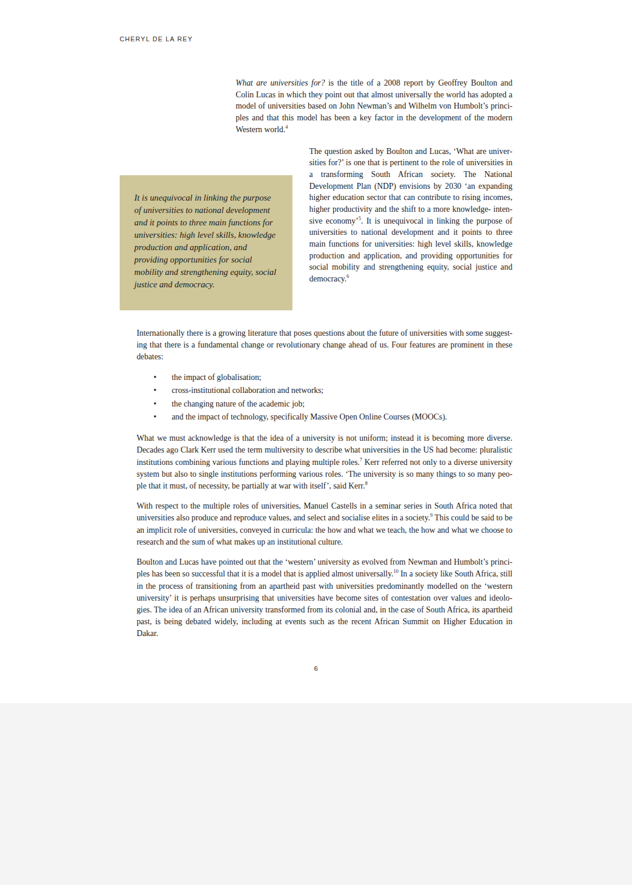Cheryl de la Rey
What are universities for? is the title of a 2008 report by Geoffrey Boulton and Colin Lucas in which they point out that almost universally the world has adopted a model of universities based on John Newman’s and Wilhelm von Humbolt’s principles and that this model has been a key factor in the development of the modern Western world.4
It is unequivocal in linking the purpose of universities to national development and it points to three main functions for universities: high level skills, knowledge production and application, and providing opportunities for social mobility and strengthening equity, social justice and democracy.
The question asked by Boulton and Lucas, ‘What are universities for?’ is one that is pertinent to the role of universities in a transforming South African society. The National Development Plan (NDP) envisions by 2030 ‘an expanding higher education sector that can contribute to rising incomes, higher productivity and the shift to a more knowledge- intensive economy’5. It is unequivocal in linking the purpose of universities to national development and it points to three main functions for universities: high level skills, knowledge production and application, and providing opportunities for social mobility and strengthening equity, social justice and democracy.6
Internationally there is a growing literature that poses questions about the future of universities with some suggesting that there is a fundamental change or revolutionary change ahead of us. Four features are prominent in these debates:
the impact of globalisation;
cross-institutional collaboration and networks;
the changing nature of the academic job;
and the impact of technology, specifically Massive Open Online Courses (MOOCs).
What we must acknowledge is that the idea of a university is not uniform; instead it is becoming more diverse. Decades ago Clark Kerr used the term multiversity to describe what universities in the US had become: pluralistic institutions combining various functions and playing multiple roles.7 Kerr referred not only to a diverse university system but also to single institutions performing various roles. ‘The university is so many things to so many people that it must, of necessity, be partially at war with itself’, said Kerr.8
With respect to the multiple roles of universities, Manuel Castells in a seminar series in South Africa noted that universities also produce and reproduce values, and select and socialise elites in a society.9 This could be said to be an implicit role of universities, conveyed in curricula: the how and what we teach, the how and what we choose to research and the sum of what makes up an institutional culture.
Boulton and Lucas have pointed out that the ‘western’ university as evolved from Newman and Humbolt’s principles has been so successful that it is a model that is applied almost universally.10 In a society like South Africa, still in the process of transitioning from an apartheid past with universities predominantly modelled on the ‘western university’ it is perhaps unsurprising that universities have become sites of contestation over values and ideologies. The idea of an African university transformed from its colonial and, in the case of South Africa, its apartheid past, is being debated widely, including at events such as the recent African Summit on Higher Education in Dakar.
6